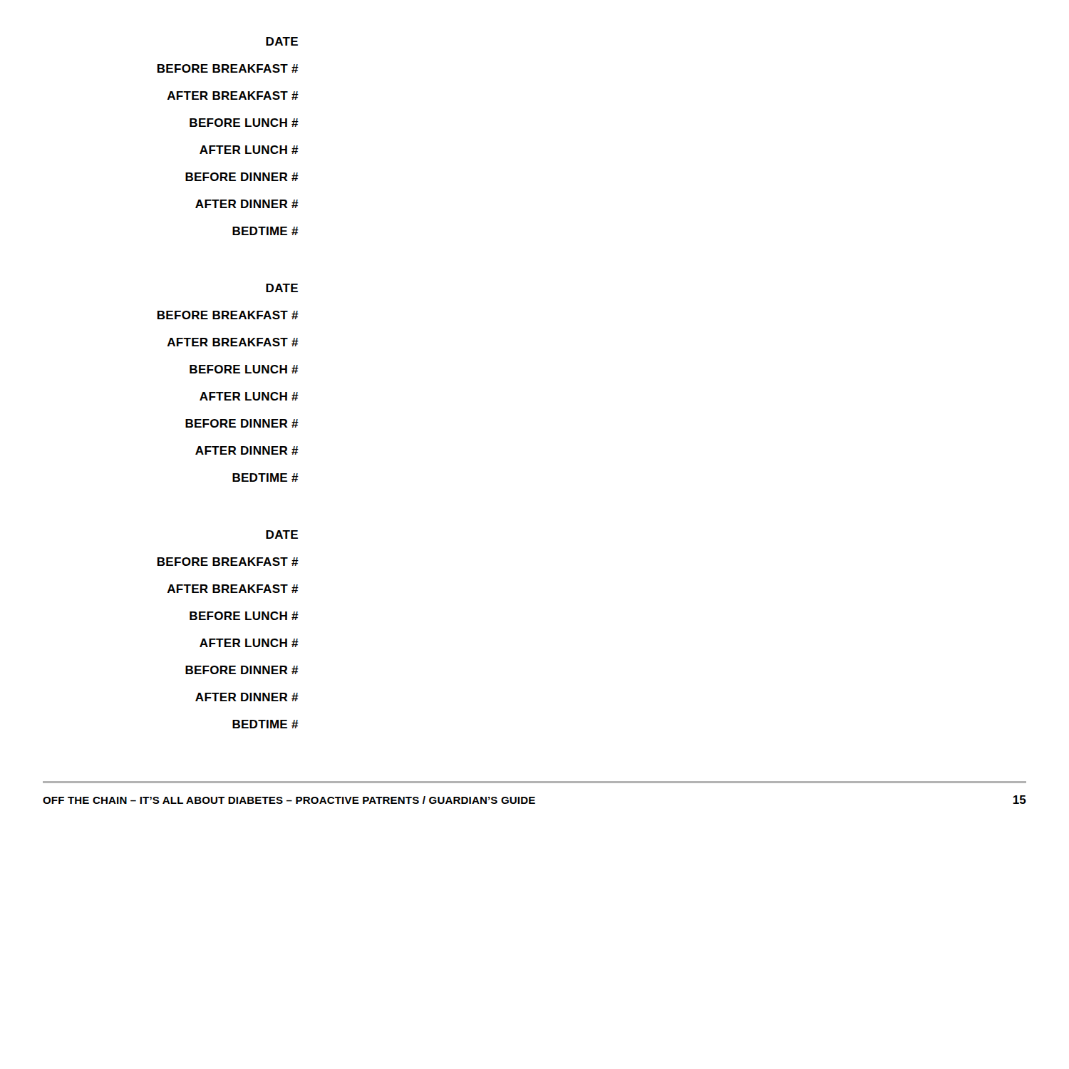DATE
BEFORE BREAKFAST #
AFTER BREAKFAST #
BEFORE LUNCH #
AFTER LUNCH #
BEFORE DINNER #
AFTER DINNER #
BEDTIME #
DATE
BEFORE BREAKFAST #
AFTER BREAKFAST #
BEFORE LUNCH #
AFTER LUNCH #
BEFORE DINNER #
AFTER DINNER #
BEDTIME #
DATE
BEFORE BREAKFAST #
AFTER BREAKFAST #
BEFORE LUNCH #
AFTER LUNCH #
BEFORE DINNER #
AFTER DINNER #
BEDTIME #
OFF THE CHAIN – IT’S ALL ABOUT DIABETES – PROACTIVE PATRENTS / GUARDIAN’S GUIDE 15